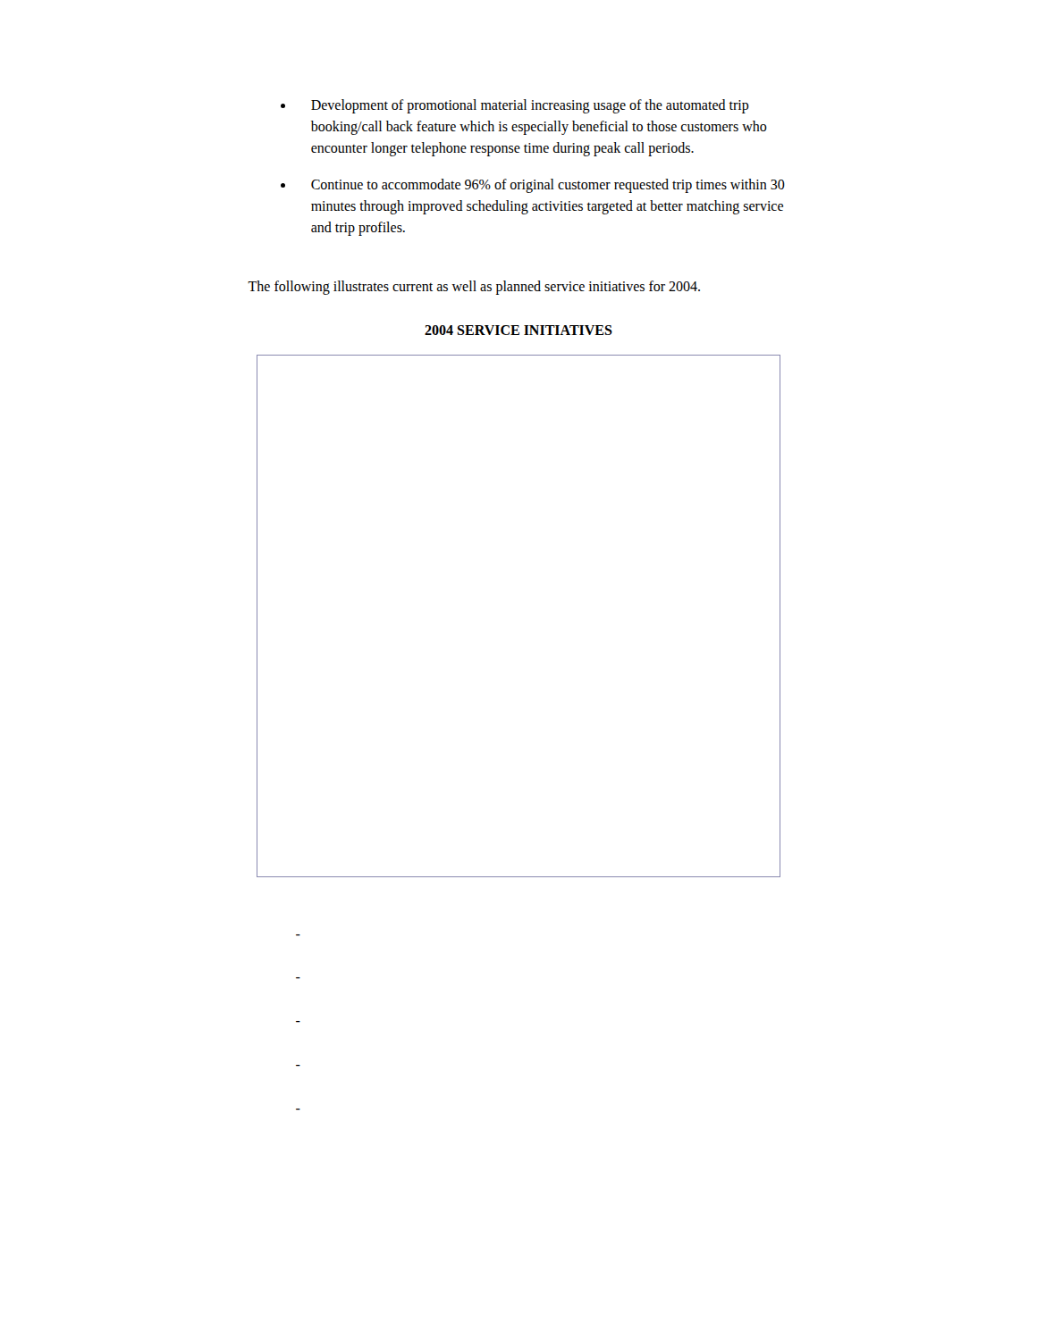Development of promotional material increasing usage of the automated trip booking/call back feature which is especially beneficial to those customers who encounter longer telephone response time during peak call periods.
Continue to accommodate 96% of original customer requested trip times within 30 minutes through improved scheduling activities targeted at better matching service and trip profiles.
The following illustrates current as well as planned service initiatives for 2004.
2004 SERVICE INITIATIVES